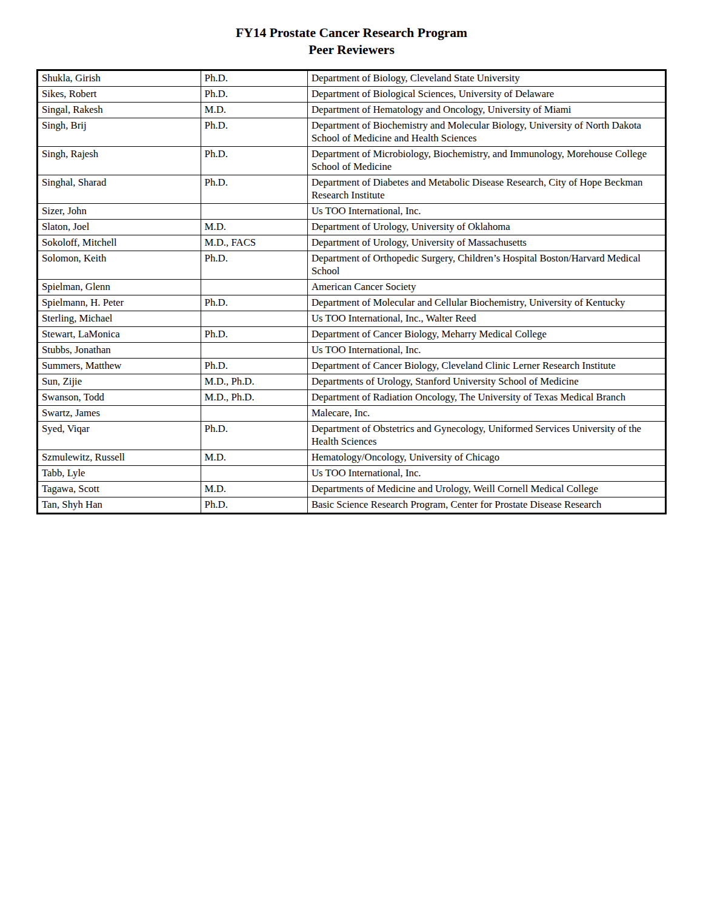FY14 Prostate Cancer Research Program
Peer Reviewers
| Shukla, Girish | Ph.D. | Department of Biology, Cleveland State University |
| Sikes, Robert | Ph.D. | Department of Biological Sciences, University of Delaware |
| Singal, Rakesh | M.D. | Department of Hematology and Oncology, University of Miami |
| Singh, Brij | Ph.D. | Department of Biochemistry and Molecular Biology, University of North Dakota School of Medicine and Health Sciences |
| Singh, Rajesh | Ph.D. | Department of Microbiology, Biochemistry, and Immunology, Morehouse College School of Medicine |
| Singhal, Sharad | Ph.D. | Department of Diabetes and Metabolic Disease Research, City of Hope Beckman Research Institute |
| Sizer, John | | Us TOO International, Inc. |
| Slaton, Joel | M.D. | Department of Urology, University of Oklahoma |
| Sokoloff, Mitchell | M.D., FACS | Department of Urology, University of Massachusetts |
| Solomon, Keith | Ph.D. | Department of Orthopedic Surgery, Children’s Hospital Boston/Harvard Medical School |
| Spielman, Glenn | | American Cancer Society |
| Spielmann, H. Peter | Ph.D. | Department of Molecular and Cellular Biochemistry, University of Kentucky |
| Sterling, Michael | | Us TOO International, Inc., Walter Reed |
| Stewart, LaMonica | Ph.D. | Department of Cancer Biology, Meharry Medical College |
| Stubbs, Jonathan | | Us TOO International, Inc. |
| Summers, Matthew | Ph.D. | Department of Cancer Biology, Cleveland Clinic Lerner Research Institute |
| Sun, Zijie | M.D., Ph.D. | Departments of Urology, Stanford University School of Medicine |
| Swanson, Todd | M.D., Ph.D. | Department of Radiation Oncology, The University of Texas Medical Branch |
| Swartz, James | | Malecare, Inc. |
| Syed, Viqar | Ph.D. | Department of Obstetrics and Gynecology, Uniformed Services University of the Health Sciences |
| Szmulewitz, Russell | M.D. | Hematology/Oncology, University of Chicago |
| Tabb, Lyle | | Us TOO International, Inc. |
| Tagawa, Scott | M.D. | Departments of Medicine and Urology, Weill Cornell Medical College |
| Tan, Shyh Han | Ph.D. | Basic Science Research Program, Center for Prostate Disease Research |